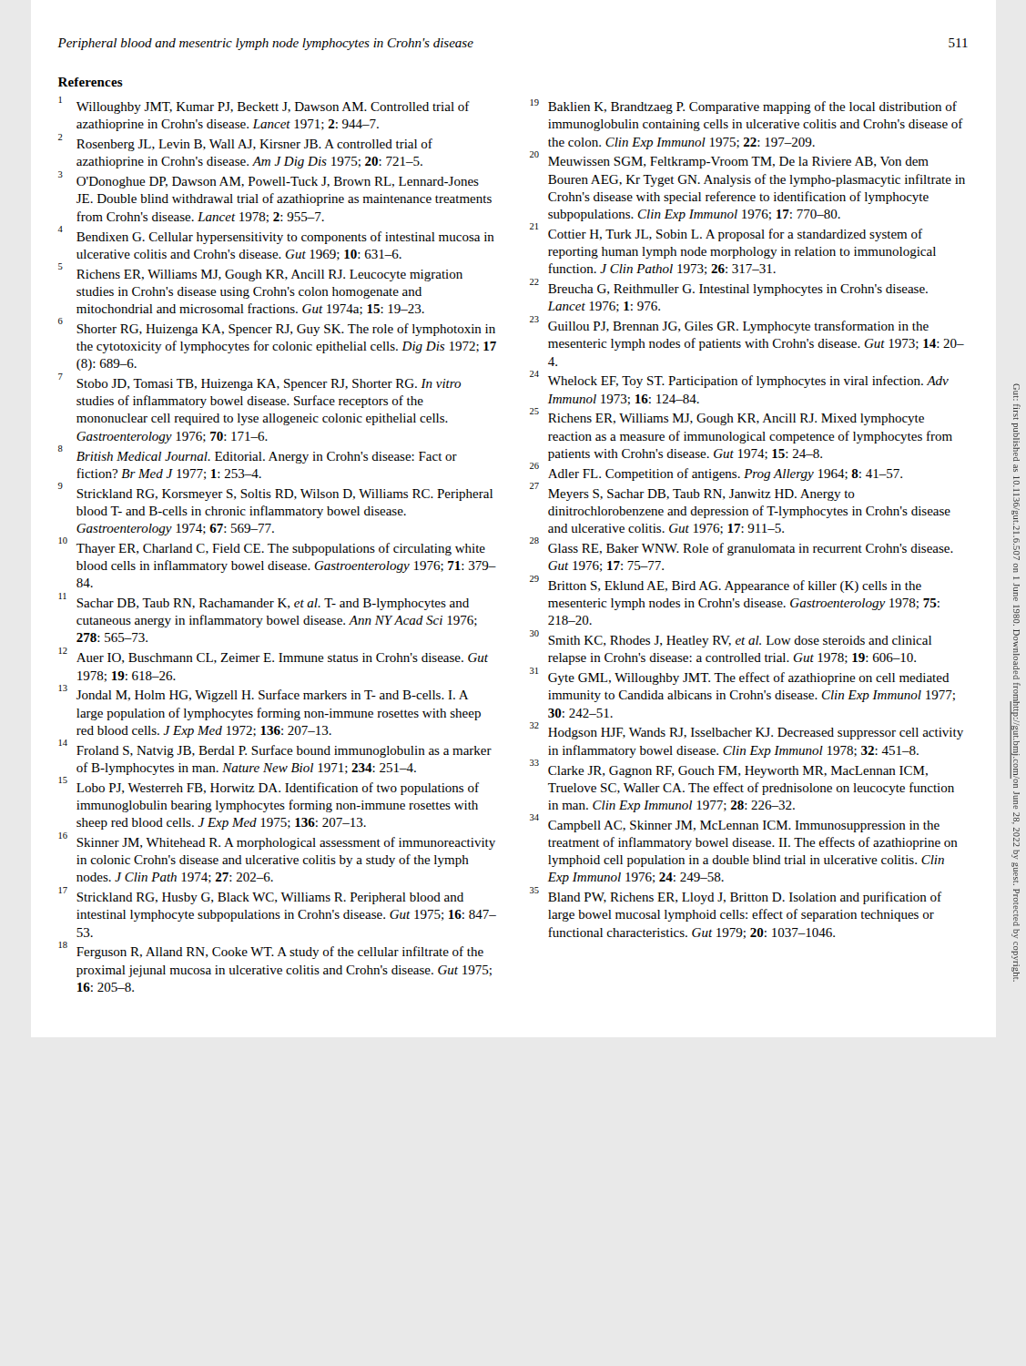Gut: first published as 10.1136/gut.21.6.507 on 1 June 1980. Downloaded from http://gut.bmj.com/ on June 28, 2022 by guest. Protected by copyright.
Peripheral blood and mesentric lymph node lymphocytes in Crohn's disease 511
References
Willoughby JMT, Kumar PJ, Beckett J, Dawson AM. Controlled trial of azathioprine in Crohn's disease. Lancet 1971; 2: 944–7.
Rosenberg JL, Levin B, Wall AJ, Kirsner JB. A controlled trial of azathioprine in Crohn's disease. Am J Dig Dis 1975; 20: 721–5.
O'Donoghue DP, Dawson AM, Powell-Tuck J, Brown RL, Lennard-Jones JE. Double blind withdrawal trial of azathioprine as maintenance treatments from Crohn's disease. Lancet 1978; 2: 955–7.
Bendixen G. Cellular hypersensitivity to components of intestinal mucosa in ulcerative colitis and Crohn's disease. Gut 1969; 10: 631–6.
Richens ER, Williams MJ, Gough KR, Ancill RJ. Leucocyte migration studies in Crohn's disease using Crohn's colon homogenate and mitochondrial and microsomal fractions. Gut 1974a; 15: 19–23.
Shorter RG, Huizenga KA, Spencer RJ, Guy SK. The role of lymphotoxin in the cytotoxicity of lymphocytes for colonic epithelial cells. Dig Dis 1972; 17 (8): 689–6.
Stobo JD, Tomasi TB, Huizenga KA, Spencer RJ, Shorter RG. In vitro studies of inflammatory bowel disease. Surface receptors of the mononuclear cell required to lyse allogeneic colonic epithelial cells. Gastroenterology 1976; 70: 171–6.
British Medical Journal. Editorial. Anergy in Crohn's disease: Fact or fiction? Br Med J 1977; 1: 253–4.
Strickland RG, Korsmeyer S, Soltis RD, Wilson D, Williams RC. Peripheral blood T- and B-cells in chronic inflammatory bowel disease. Gastroenterology 1974; 67: 569–77.
Thayer ER, Charland C, Field CE. The subpopulations of circulating white blood cells in inflammatory bowel disease. Gastroenterology 1976; 71: 379–84.
Sachar DB, Taub RN, Rachamander K, et al. T- and B-lymphocytes and cutaneous anergy in inflammatory bowel disease. Ann NY Acad Sci 1976; 278: 565–73.
Auer IO, Buschmann CL, Zeimer E. Immune status in Crohn's disease. Gut 1978; 19: 618–26.
Jondal M, Holm HG, Wigzell H. Surface markers in T- and B-cells. I. A large population of lymphocytes forming non-immune rosettes with sheep red blood cells. J Exp Med 1972; 136: 207–13.
Froland S, Natvig JB, Berdal P. Surface bound immunoglobulin as a marker of B-lymphocytes in man. Nature New Biol 1971; 234: 251–4.
Lobo PJ, Westerreh FB, Horwitz DA. Identification of two populations of immunoglobulin bearing lymphocytes forming non-immune rosettes with sheep red blood cells. J Exp Med 1975; 136: 207–13.
Skinner JM, Whitehead R. A morphological assessment of immunoreactivity in colonic Crohn's disease and ulcerative colitis by a study of the lymph nodes. J Clin Path 1974; 27: 202–6.
Strickland RG, Husby G, Black WC, Williams R. Peripheral blood and intestinal lymphocyte subpopulations in Crohn's disease. Gut 1975; 16: 847–53.
Ferguson R, Alland RN, Cooke WT. A study of the cellular infiltrate of the proximal jejunal mucosa in ulcerative colitis and Crohn's disease. Gut 1975; 16: 205–8.
Baklien K, Brandtzaeg P. Comparative mapping of the local distribution of immunoglobulin containing cells in ulcerative colitis and Crohn's disease of the colon. Clin Exp Immunol 1975; 22: 197–209.
Meuwissen SGM, Feltkramp-Vroom TM, De la Riviere AB, Von dem Bouren AEG, Kr Tyget GN. Analysis of the lympho-plasmacytic infiltrate in Crohn's disease with special reference to identification of lymphocyte subpopulations. Clin Exp Immunol 1976; 17: 770–80.
Cottier H, Turk JL, Sobin L. A proposal for a standardized system of reporting human lymph node morphology in relation to immunological function. J Clin Pathol 1973; 26: 317–31.
Breucha G, Reithmuller G. Intestinal lymphocytes in Crohn's disease. Lancet 1976; 1: 976.
Guillou PJ, Brennan JG, Giles GR. Lymphocyte transformation in the mesenteric lymph nodes of patients with Crohn's disease. Gut 1973; 14: 20–4.
Whelock EF, Toy ST. Participation of lymphocytes in viral infection. Adv Immunol 1973; 16: 124–84.
Richens ER, Williams MJ, Gough KR, Ancill RJ. Mixed lymphocyte reaction as a measure of immunological competence of lymphocytes from patients with Crohn's disease. Gut 1974; 15: 24–8.
Adler FL. Competition of antigens. Prog Allergy 1964; 8: 41–57.
Meyers S, Sachar DB, Taub RN, Janwitz HD. Anergy to dinitrochlorobenzene and depression of T-lymphocytes in Crohn's disease and ulcerative colitis. Gut 1976; 17: 911–5.
Glass RE, Baker WNW. Role of granulomata in recurrent Crohn's disease. Gut 1976; 17: 75–77.
Britton S, Eklund AE, Bird AG. Appearance of killer (K) cells in the mesenteric lymph nodes in Crohn's disease. Gastroenterology 1978; 75: 218–20.
Smith KC, Rhodes J, Heatley RV, et al. Low dose steroids and clinical relapse in Crohn's disease: a controlled trial. Gut 1978; 19: 606–10.
Gyte GML, Willoughby JMT. The effect of azathioprine on cell mediated immunity to Candida albicans in Crohn's disease. Clin Exp Immunol 1977; 30: 242–51.
Hodgson HJF, Wands RJ, Isselbacher KJ. Decreased suppressor cell activity in inflammatory bowel disease. Clin Exp Immunol 1978; 32: 451–8.
Clarke JR, Gagnon RF, Gouch FM, Heyworth MR, MacLennan ICM, Truelove SC, Waller CA. The effect of prednisolone on leucocyte function in man. Clin Exp Immunol 1977; 28: 226–32.
Campbell AC, Skinner JM, McLennan ICM. Immunosuppression in the treatment of inflammatory bowel disease. II. The effects of azathioprine on lymphoid cell population in a double blind trial in ulcerative colitis. Clin Exp Immunol 1976; 24: 249–58.
Bland PW, Richens ER, Lloyd J, Britton D. Isolation and purification of large bowel mucosal lymphoid cells: effect of separation techniques or functional characteristics. Gut 1979; 20: 1037–1046.